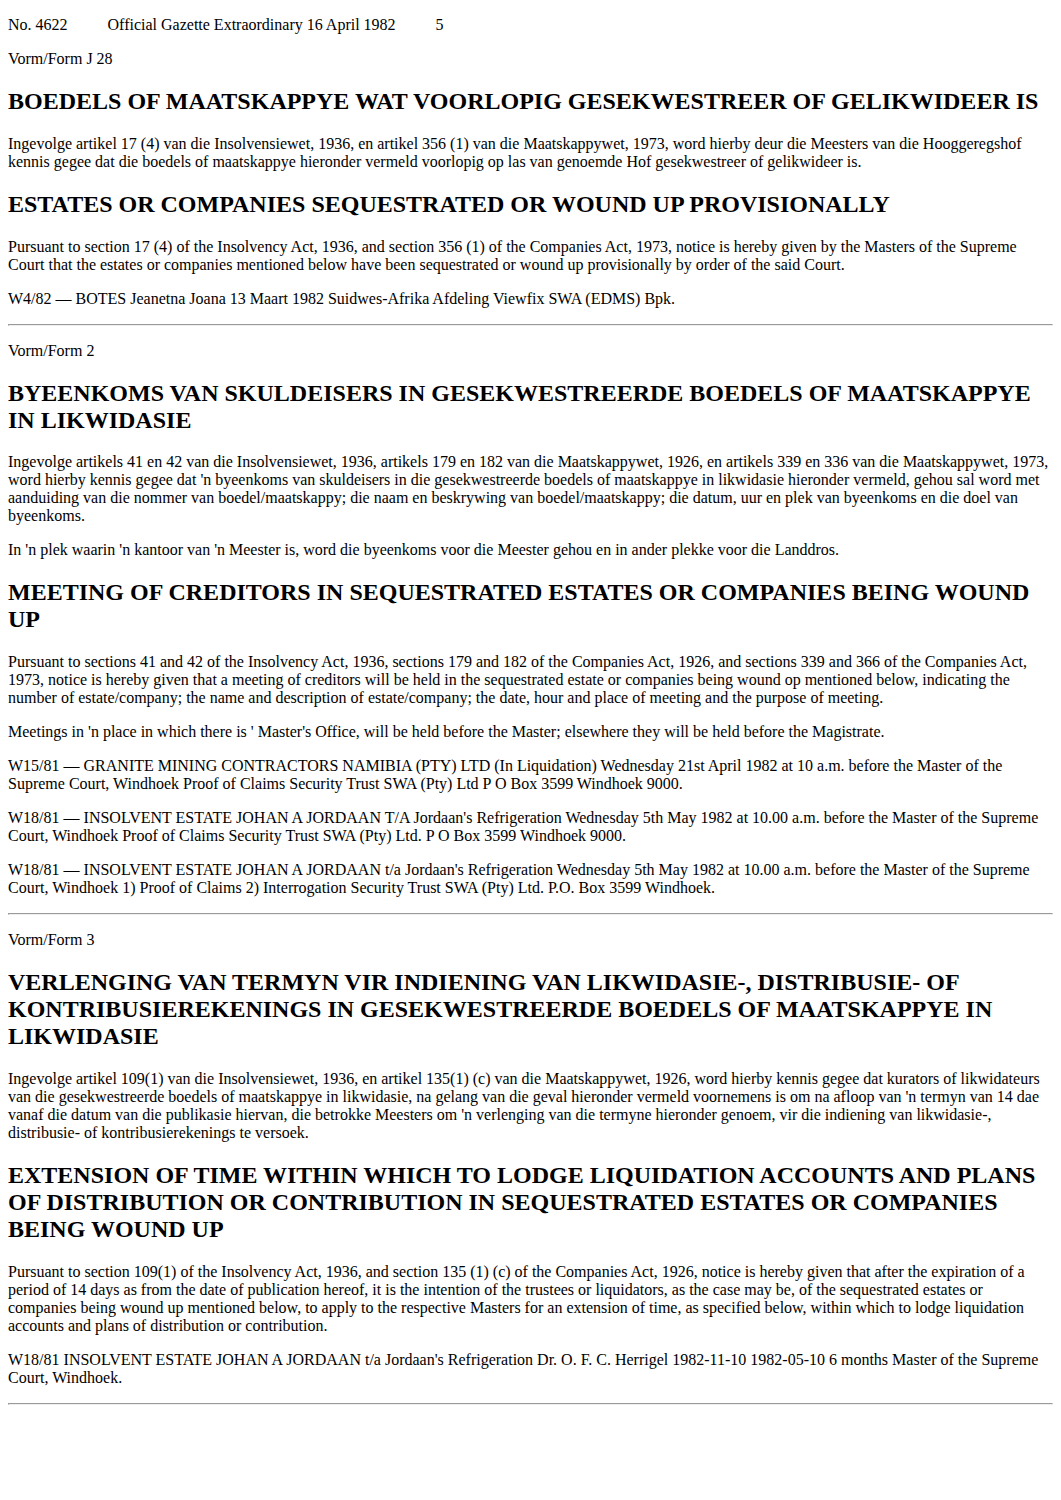No. 4622 Official Gazette Extraordinary 16 April 1982 5
Vorm/Form J 28
BOEDELS OF MAATSKAPPYE WAT VOORLOPIG GESEKWESTREER OF GELIKWIDEER IS
Ingevolge artikel 17 (4) van die Insolvensiewet, 1936, en artikel 356 (1) van die Maatskappywet, 1973, word hierby deur die Meesters van die Hooggeregshof kennis gegee dat die boedels of maatskappye hieronder vermeld voorlopig op las van genoemde Hof gesekwestreer of gelikwideer is.
ESTATES OR COMPANIES SEQUESTRATED OR WOUND UP PROVISIONALLY
Pursuant to section 17 (4) of the Insolvency Act, 1936, and section 356 (1) of the Companies Act, 1973, notice is hereby given by the Masters of the Supreme Court that the estates or companies mentioned below have been sequestrated or wound up provisionally by order of the said Court.
W4/82 — BOTES Jeanetna Joana 13 Maart 1982 Suidwes-Afrika Afdeling Viewfix SWA (EDMS) Bpk.
Vorm/Form 2
BYEENKOMS VAN SKULDEISERS IN GESEKWESTREERDE BOEDELS OF MAATSKAPPYE IN LIKWIDASIE
Ingevolge artikels 41 en 42 van die Insolvensiewet, 1936, artikels 179 en 182 van die Maatskappywet, 1926, en artikels 339 en 336 van die Maatskappywet, 1973, word hierby kennis gegee dat 'n byeenkoms van skuldeisers in die gesekwestreerde boedels of maatskappye in likwidasie hieronder vermeld, gehou sal word met aanduiding van die nommer van boedel/maatskappy; die naam en beskrywing van boedel/maatskappy; die datum, uur en plek van byeenkoms en die doel van byeenkoms.
In 'n plek waarin 'n kantoor van 'n Meester is, word die byeenkoms voor die Meester gehou en in ander plekke voor die Landdros.
MEETING OF CREDITORS IN SEQUESTRATED ESTATES OR COMPANIES BEING WOUND UP
Pursuant to sections 41 and 42 of the Insolvency Act, 1936, sections 179 and 182 of the Companies Act, 1926, and sections 339 and 366 of the Companies Act, 1973, notice is hereby given that a meeting of creditors will be held in the sequestrated estate or companies being wound op mentioned below, indicating the number of estate/company; the name and description of estate/company; the date, hour and place of meeting and the purpose of meeting.
Meetings in 'n place in which there is ' Master's Office, will be held before the Master; elsewhere they will be held before the Magistrate.
W15/81 — GRANITE MINING CONTRACTORS NAMIBIA (PTY) LTD (In Liquidation) Wednesday 21st April 1982 at 10 a.m. before the Master of the Supreme Court, Windhoek Proof of Claims Security Trust SWA (Pty) Ltd P O Box 3599 Windhoek 9000.
W18/81 — INSOLVENT ESTATE JOHAN A JORDAAN T/A Jordaan's Refrigeration Wednesday 5th May 1982 at 10.00 a.m. before the Master of the Supreme Court, Windhoek Proof of Claims Security Trust SWA (Pty) Ltd. P O Box 3599 Windhoek 9000.
W18/81 — INSOLVENT ESTATE JOHAN A JORDAAN t/a Jordaan's Refrigeration Wednesday 5th May 1982 at 10.00 a.m. before the Master of the Supreme Court, Windhoek 1) Proof of Claims 2) Interrogation Security Trust SWA (Pty) Ltd. P.O. Box 3599 Windhoek.
Vorm/Form 3
VERLENGING VAN TERMYN VIR INDIENING VAN LIKWIDASIE-, DISTRIBUSIE- OF KONTRIBUSIEREKENINGS IN GESEKWESTREERDE BOEDELS OF MAATSKAPPYE IN LIKWIDASIE
Ingevolge artikel 109(1) van die Insolvensiewet, 1936, en artikel 135(1) (c) van die Maatskappywet, 1926, word hierby kennis gegee dat kurators of likwidateurs van die gesekwestreerde boedels of maatskappye in likwidasie, na gelang van die geval hieronder vermeld voornemens is om na afloop van 'n termyn van 14 dae vanaf die datum van die publikasie hiervan, die betrokke Meesters om 'n verlenging van die termyne hieronder genoem, vir die indiening van likwidasie-, distribusie- of kontribusierekenings te versoek.
EXTENSION OF TIME WITHIN WHICH TO LODGE LIQUIDATION ACCOUNTS AND PLANS OF DISTRIBUTION OR CONTRIBUTION IN SEQUESTRATED ESTATES OR COMPANIES BEING WOUND UP
Pursuant to section 109(1) of the Insolvency Act, 1936, and section 135 (1) (c) of the Companies Act, 1926, notice is hereby given that after the expiration of a period of 14 days as from the date of publication hereof, it is the intention of the trustees or liquidators, as the case may be, of the sequestrated estates or companies being wound up mentioned below, to apply to the respective Masters for an extension of time, as specified below, within which to lodge liquidation accounts and plans of distribution or contribution.
W18/81 INSOLVENT ESTATE JOHAN A JORDAAN t/a Jordaan's Refrigeration Dr. O. F. C. Herrigel 1982-11-10 1982-05-10 6 months Master of the Supreme Court, Windhoek.